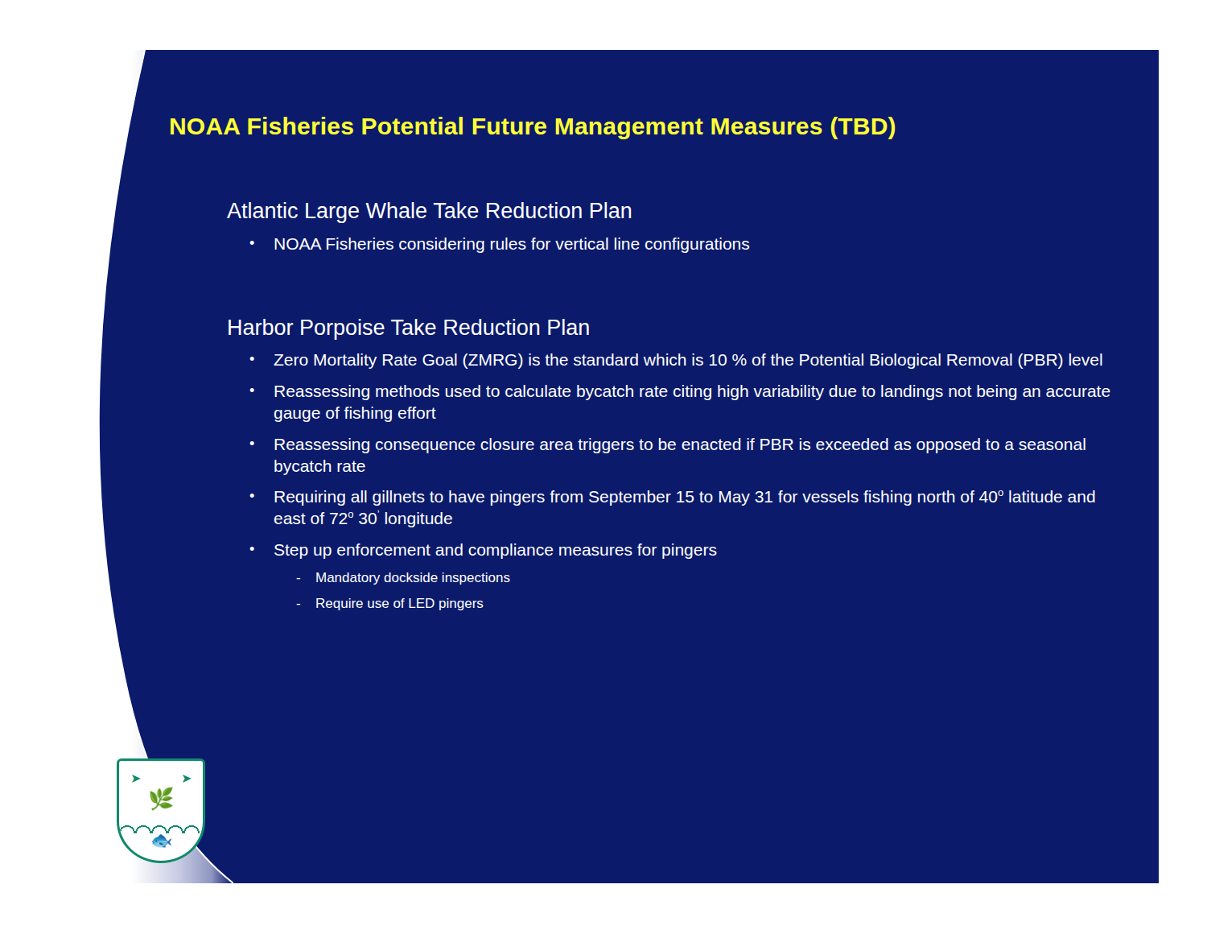NOAA Fisheries Potential Future Management Measures (TBD)
Atlantic Large Whale Take Reduction Plan
NOAA Fisheries considering rules for vertical line configurations
Harbor Porpoise Take Reduction Plan
Zero Mortality Rate Goal (ZMRG) is the standard which is 10 % of the Potential Biological Removal (PBR) level
Reassessing methods used to calculate bycatch rate citing high variability due to landings not being an accurate gauge of fishing effort
Reassessing consequence closure area triggers to be enacted if PBR is exceeded as opposed to a seasonal bycatch rate
Requiring all gillnets to have pingers from September 15 to May 31 for vessels fishing north of 40o latitude and east of 72o 30’ longitude
Step up enforcement and compliance measures for pingers
Mandatory dockside inspections
Require use of LED pingers
➤ ➤ 🌿
🐟